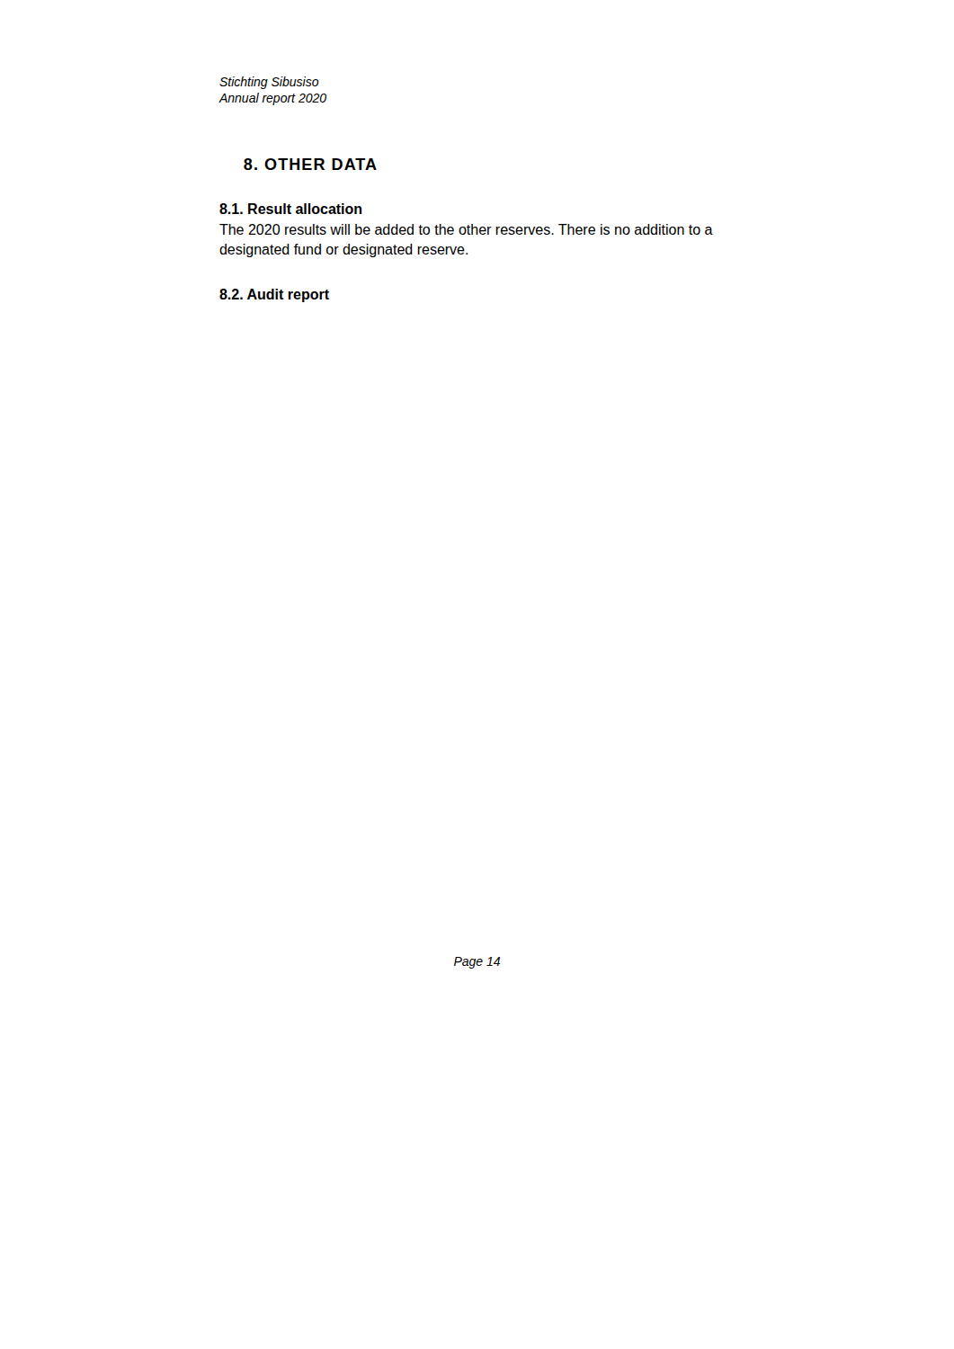Stichting Sibusiso
Annual report 2020
8. Other Data
8.1. Result allocation
The 2020 results will be added to the other reserves. There is no addition to a designated fund or designated reserve.
8.2. Audit report
Page 14